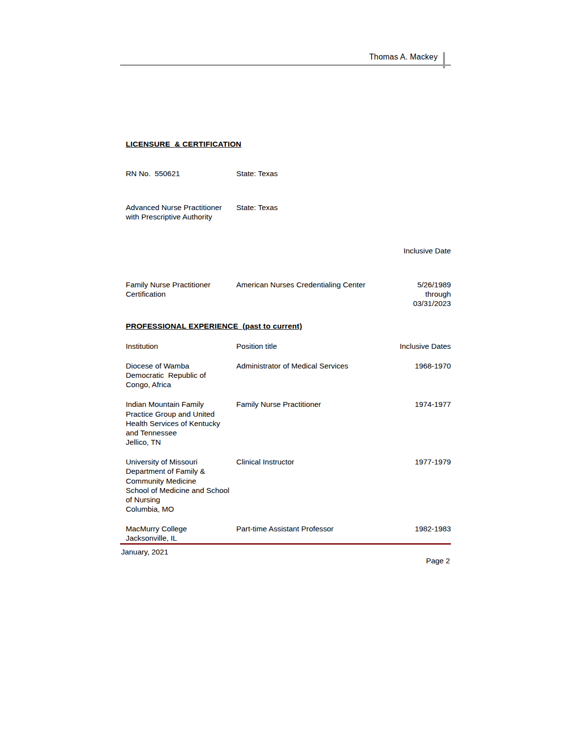Thomas A. Mackey
LICENSURE & CERTIFICATION
| RN No. 550621 | State: Texas | |
| Advanced Nurse Practitioner with Prescriptive Authority | State: Texas | |
| | | Inclusive Date |
| Family Nurse Practitioner Certification | American Nurses Credentialing Center | 5/26/1989 through 03/31/2023 |
PROFESSIONAL EXPERIENCE (past to current)
| Institution | Position title | Inclusive Dates |
| Diocese of Wamba Democratic Republic of Congo, Africa | Administrator of Medical Services | 1968-1970 |
| Indian Mountain Family Practice Group and United Health Services of Kentucky and Tennessee Jellico, TN | Family Nurse Practitioner | 1974-1977 |
| University of Missouri Department of Family & Community Medicine School of Medicine and School of Nursing Columbia, MO | Clinical Instructor | 1977-1979 |
| MacMurry College Jacksonville, IL | Part-time Assistant Professor | 1982-1983 |
January, 2021
Page 2